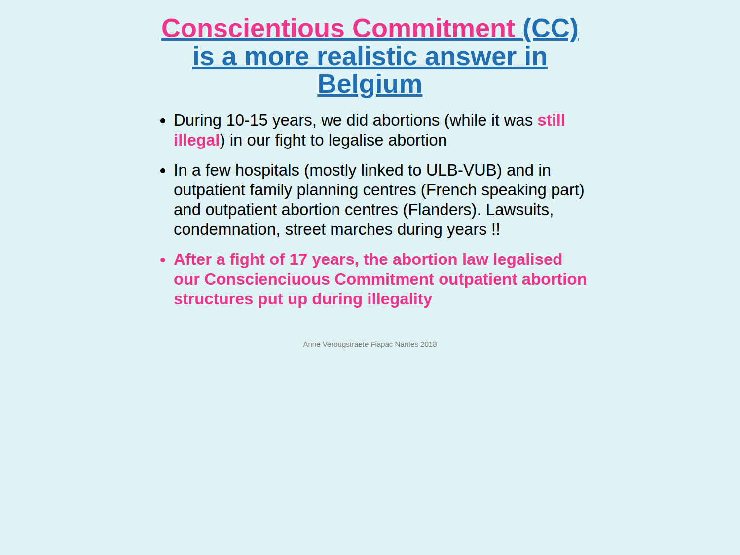Conscientious Commitment (CC) is a more realistic answer in Belgium
During 10-15 years, we did abortions (while it was still illegal) in our fight to legalise abortion
In a few hospitals (mostly linked to ULB-VUB) and in outpatient family planning centres (French speaking part) and outpatient abortion centres (Flanders). Lawsuits, condemnation, street marches during years !!
After a fight of 17 years, the abortion law legalised our Conscienciuous Commitment outpatient abortion structures put up during illegality
Anne Verougstraete Fiapac Nantes 2018